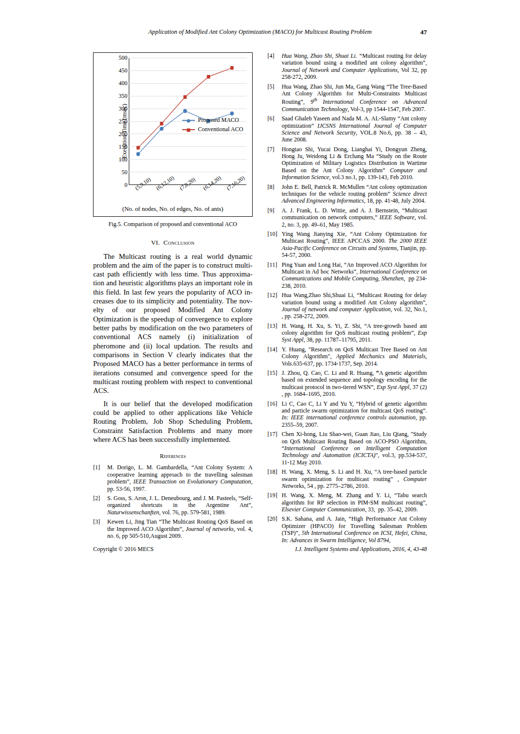Application of Modified Ant Colony Optimization (MACO) for Multicast Routing Problem 47
Execution Time (msec)
500 450 400 350 300 250 200 150 100 50 0
Proposed MACO
Conventional ACO
(5,9,10) (6,12,10) (7,8,20) (6,14,20) (7,16,20)
(No. of nodes, No. of edges, No. of ants)
Fig.5. Comparison of proposed and conventional ACO
VI. Conclusion
The Multicast routing is a real world dynamic problem and the aim of the paper is to construct multicast path efficiently with less time. Thus approximation and heuristic algorithms plays an important role in this field. In last few years the popularity of ACO increases due to its simplicity and potentiality. The novelty of our proposed Modified Ant Colony Optimization is the speedup of convergence to explore better paths by modification on the two parameters of conventional ACS namely (i) initialization of pheromone and (ii) local updation. The results and comparisons in Section V clearly indicates that the Proposed MACO has a better performance in terms of iterations consumed and convergence speed for the multicast routing problem with respect to conventional ACS.
It is our belief that the developed modification could be applied to other applications like Vehicle Routing Problem, Job Shop Scheduling Problem, Constraint Satisfaction Problems and many more where ACS has been successfully implemented.
References
[1] M. Dorigo, L. M. Gambardella, “Ant Colony System: A cooperative learning approach to the travelling salesman problem”, IEEE Transaction on Evolutionary Computation, pp. 53-56, 1997.
[2] S. Goss, S. Aron, J. L. Deneubourg, and J. M. Pasteels, “Self-organized shortcuts in the Argentine Ant”, Naturwissenschanften, vol. 76, pp. 579-581, 1989.
[3] Kewen Li, Jing Tian “The Multicast Routing QoS Based on the Improved ACO Algorithm”, Journal of networks, vol. 4, no. 6, pp 505-510,August 2009.
[4] Hua Wang, Zhao Shi, Shuai Li. “Multicast routing for delay variation bound using a modified ant colony algorithm”, Journal of Network and Computer Applications, Vol 32, pp 258-272, 2009.
[5] Hua Wang, Zhao Shi, Jun Ma, Gang Wang “The Tree-Based Ant Colony Algorithm for Multi-Constraints Multicast Routing”, 9th International Conference on Advanced Communication Technology, Vol-3, pp 1544-1547, Feb 2007.
[6] Saad Ghaleb Yaseen and Nada M. A. AL-Slamy “Ant colony optimization” IJCSNS International Journal of Computer Science and Network Security, VOL.8 No.6, pp. 38 – 43, June 2008.
[7] Hongtao Shi, Yucai Dong, Lianghai Yi, Dongyun Zheng, Hong Ju, Weidong Li & Erchang Ma “Study on the Route Optimization of Military Logistics Distribution in Wartime Based on the Ant Colony Algorithm” Computer and Information Science, vol.3 no.1, pp. 139-143, Feb 2010.
[8] John E. Bell, Patrick R. McMullen “Ant colony optimization techniques for the vehicle routing problem” Science direct Advanced Engineering Informatics, 18, pp. 41-48, July 2004.
[9] A. J. Frank, L. D. Wittie, and A. J. Bernstein, “Multicast communication on network computers,” IEEE Software, vol. 2, no. 3, pp. 49–61, May 1985.
[10] Ying Wang Jianying Xie, “Ant Colony Optimization for Multicast Routing”, IEEE APCCAS 2000. The 2000 IEEE Asia-Pacific Conference on Circuits and Systems, Tianjin, pp. 54-57, 2000.
[11] Ping Yuan and Long Hai, “An Improved ACO Algorithm for Multicast in Ad hoc Networks”, International Conference on Communications and Mobile Computing, Shenzhen, pp 234-238, 2010.
[12] Hua Wang,Zhao Shi,Shuai Li, “Multicast Routing for delay variation bound using a modified Ant Colony algorithm”, Journal of network and computer Application, vol. 32, No.1, , pp. 258-272, 2009.
[13] H. Wang, H. Xu, S. Yi, Z. Shi, “A tree-growth based ant colony algorithm for QoS multicast routing problem”, Exp Syst Appl, 38, pp. 11787–11795, 2011.
[14] Y. Huang, "Research on QoS Multicast Tree Based on Ant Colony Algorithm", Applied Mechanics and Materials, Vols.635-637, pp. 1734-1737, Sep. 2014.
[15] J. Zhou, Q. Cao, C. Li and R. Huang, “A genetic algorithm based on extended sequence and topology encoding for the multicast protocol in two-tiered WSN”, Exp Syst Appl, 37 (2) , pp. 1684–1695, 2010.
[16] Li C, Cao C, Li Y and Yu Y, “Hybrid of genetic algorithm and particle swarm optimization for multicast QoS routing”. In: IEEE international conference controls automation, pp. 2355–59, 2007.
[17] Chen Xi-hong, Liu Shao-wei, Guan Jiao, Liu Qiang, "Study on QoS Multicast Routing Based on ACO-PSO Algorithm, “International Conference on Intelligent Computation Technology and Automation (ICICTA)", vol.3, pp.534-537, 11-12 May 2010.
[18] H. Wang, X. Meng, S. Li and H. Xu, “A tree-based particle swarm optimization for multicast routing” , Computer Networks, 54 , pp. 2775–2786, 2010.
[19] H. Wang, X. Meng, M. Zhang and Y. Li, “Tabu search algorithm for RP selection in PIM-SM multicast routing”, Elsevier Computer Communication, 33, pp. 35–42, 2009.
[20] S.K. Sahana, and A. Jain, “High Performance Ant Colony Optimizer (HPACO) for Travelling Salesman Problem (TSP)”, 5th International Conference on ICSI, Hefei, China, In: Advances in Swarm Intelligence, Vol 8794,
Copyright © 2016 MECS I.J. Intelligent Systems and Applications, 2016, 4, 43-48